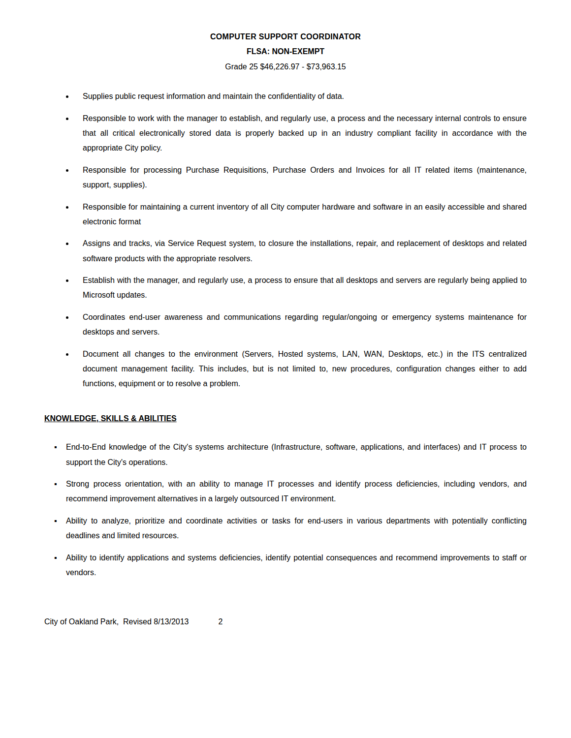COMPUTER SUPPORT COORDINATOR
FLSA: NON-EXEMPT
Grade 25 $46,226.97 - $73,963.15
Supplies public request information and maintain the confidentiality of data.
Responsible to work with the manager to establish, and regularly use, a process and the necessary internal controls to ensure that all critical electronically stored data is properly backed up in an industry compliant facility in accordance with the appropriate City policy.
Responsible for processing Purchase Requisitions, Purchase Orders and Invoices for all IT related items (maintenance, support, supplies).
Responsible for maintaining a current inventory of all City computer hardware and software in an easily accessible and shared electronic format
Assigns and tracks, via Service Request system, to closure the installations, repair, and replacement of desktops and related software products with the appropriate resolvers.
Establish with the manager, and regularly use, a process to ensure that all desktops and servers are regularly being applied to Microsoft updates.
Coordinates end-user awareness and communications regarding regular/ongoing or emergency systems maintenance for desktops and servers.
Document all changes to the environment (Servers, Hosted systems, LAN, WAN, Desktops, etc.) in the ITS centralized document management facility. This includes, but is not limited to, new procedures, configuration changes either to add functions, equipment or to resolve a problem.
Knowledge, Skills & Abilities
End-to-End knowledge of the City's systems architecture (Infrastructure, software, applications, and interfaces) and IT process to support the City's operations.
Strong process orientation, with an ability to manage IT processes and identify process deficiencies, including vendors, and recommend improvement alternatives in a largely outsourced IT environment.
Ability to analyze, prioritize and coordinate activities or tasks for end-users in various departments with potentially conflicting deadlines and limited resources.
Ability to identify applications and systems deficiencies, identify potential consequences and recommend improvements to staff or vendors.
City of Oakland Park, Revised 8/13/2013 2